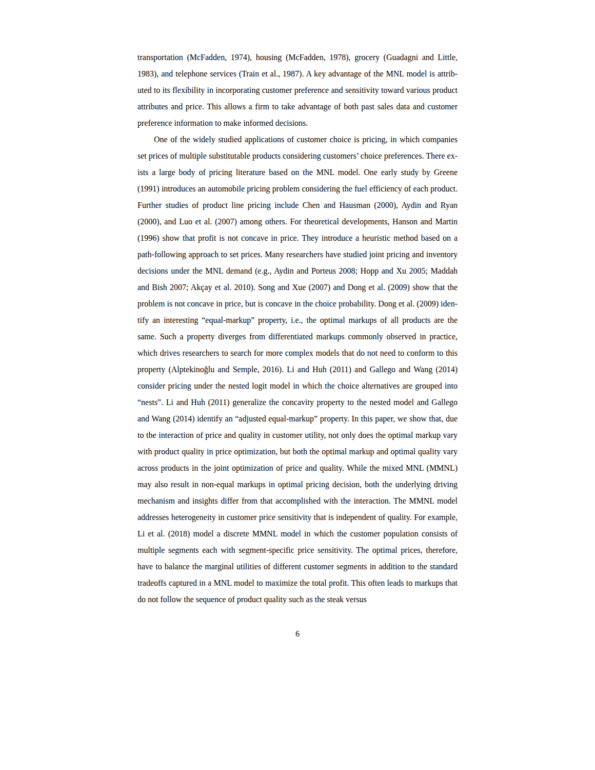transportation (McFadden, 1974), housing (McFadden, 1978), grocery (Guadagni and Little, 1983), and telephone services (Train et al., 1987). A key advantage of the MNL model is attributed to its flexibility in incorporating customer preference and sensitivity toward various product attributes and price. This allows a firm to take advantage of both past sales data and customer preference information to make informed decisions.
One of the widely studied applications of customer choice is pricing, in which companies set prices of multiple substitutable products considering customers’ choice preferences. There exists a large body of pricing literature based on the MNL model. One early study by Greene (1991) introduces an automobile pricing problem considering the fuel efficiency of each product. Further studies of product line pricing include Chen and Hausman (2000), Aydin and Ryan (2000), and Luo et al. (2007) among others. For theoretical developments, Hanson and Martin (1996) show that profit is not concave in price. They introduce a heuristic method based on a path-following approach to set prices. Many researchers have studied joint pricing and inventory decisions under the MNL demand (e.g., Aydin and Porteus 2008; Hopp and Xu 2005; Maddah and Bish 2007; Akçay et al. 2010). Song and Xue (2007) and Dong et al. (2009) show that the problem is not concave in price, but is concave in the choice probability. Dong et al. (2009) identify an interesting “equal-markup” property, i.e., the optimal markups of all products are the same. Such a property diverges from differentiated markups commonly observed in practice, which drives researchers to search for more complex models that do not need to conform to this property (Alptekinoğlu and Semple, 2016). Li and Huh (2011) and Gallego and Wang (2014) consider pricing under the nested logit model in which the choice alternatives are grouped into “nests”. Li and Huh (2011) generalize the concavity property to the nested model and Gallego and Wang (2014) identify an “adjusted equal-markup” property. In this paper, we show that, due to the interaction of price and quality in customer utility, not only does the optimal markup vary with product quality in price optimization, but both the optimal markup and optimal quality vary across products in the joint optimization of price and quality. While the mixed MNL (MMNL) may also result in non-equal markups in optimal pricing decision, both the underlying driving mechanism and insights differ from that accomplished with the interaction. The MMNL model addresses heterogeneity in customer price sensitivity that is independent of quality. For example, Li et al. (2018) model a discrete MMNL model in which the customer population consists of multiple segments each with segment-specific price sensitivity. The optimal prices, therefore, have to balance the marginal utilities of different customer segments in addition to the standard tradeoffs captured in a MNL model to maximize the total profit. This often leads to markups that do not follow the sequence of product quality such as the steak versus
6